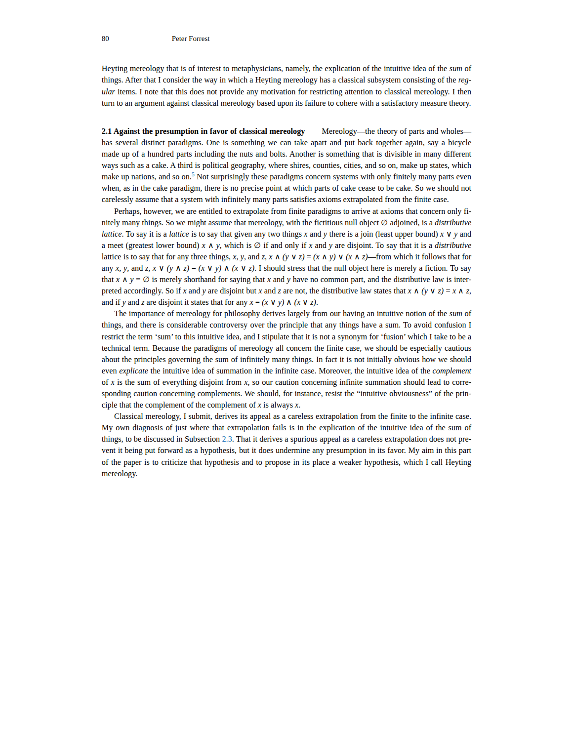80 Peter Forrest
Heyting mereology that is of interest to metaphysicians, namely, the explication of the intuitive idea of the sum of things. After that I consider the way in which a Heyting mereology has a classical subsystem consisting of the regular items. I note that this does not provide any motivation for restricting attention to classical mereology. I then turn to an argument against classical mereology based upon its failure to cohere with a satisfactory measure theory.
2.1 Against the presumption in favor of classical mereology Mereology—the theory of parts and wholes—has several distinct paradigms. One is something we can take apart and put back together again, say a bicycle made up of a hundred parts including the nuts and bolts. Another is something that is divisible in many different ways such as a cake. A third is political geography, where shires, counties, cities, and so on, make up states, which make up nations, and so on.5 Not surprisingly these paradigms concern systems with only finitely many parts even when, as in the cake paradigm, there is no precise point at which parts of cake cease to be cake. So we should not carelessly assume that a system with infinitely many parts satisfies axioms extrapolated from the finite case.
Perhaps, however, we are entitled to extrapolate from finite paradigms to arrive at axioms that concern only finitely many things. So we might assume that mereology, with the fictitious null object ∅ adjoined, is a distributive lattice. To say it is a lattice is to say that given any two things x and y there is a join (least upper bound) x ∨ y and a meet (greatest lower bound) x ∧ y, which is ∅ if and only if x and y are disjoint. To say that it is a distributive lattice is to say that for any three things, x, y, and z, x ∧ (y ∨ z) = (x ∧ y) ∨ (x ∧ z)—from which it follows that for any x, y, and z, x ∨ (y ∧ z) = (x ∨ y) ∧ (x ∨ z). I should stress that the null object here is merely a fiction. To say that x ∧ y = ∅ is merely shorthand for saying that x and y have no common part, and the distributive law is interpreted accordingly. So if x and y are disjoint but x and z are not, the distributive law states that x ∧ (y ∨ z) = x ∧ z, and if y and z are disjoint it states that for any x = (x ∨ y) ∧ (x ∨ z).
The importance of mereology for philosophy derives largely from our having an intuitive notion of the sum of things, and there is considerable controversy over the principle that any things have a sum. To avoid confusion I restrict the term ‘sum’ to this intuitive idea, and I stipulate that it is not a synonym for ‘fusion’ which I take to be a technical term. Because the paradigms of mereology all concern the finite case, we should be especially cautious about the principles governing the sum of infinitely many things. In fact it is not initially obvious how we should even explicate the intuitive idea of summation in the infinite case. Moreover, the intuitive idea of the complement of x is the sum of everything disjoint from x, so our caution concerning infinite summation should lead to corresponding caution concerning complements. We should, for instance, resist the “intuitive obviousness” of the principle that the complement of the complement of x is always x.
Classical mereology, I submit, derives its appeal as a careless extrapolation from the finite to the infinite case. My own diagnosis of just where that extrapolation fails is in the explication of the intuitive idea of the sum of things, to be discussed in Subsection 2.3. That it derives a spurious appeal as a careless extrapolation does not prevent it being put forward as a hypothesis, but it does undermine any presumption in its favor. My aim in this part of the paper is to criticize that hypothesis and to propose in its place a weaker hypothesis, which I call Heyting mereology.